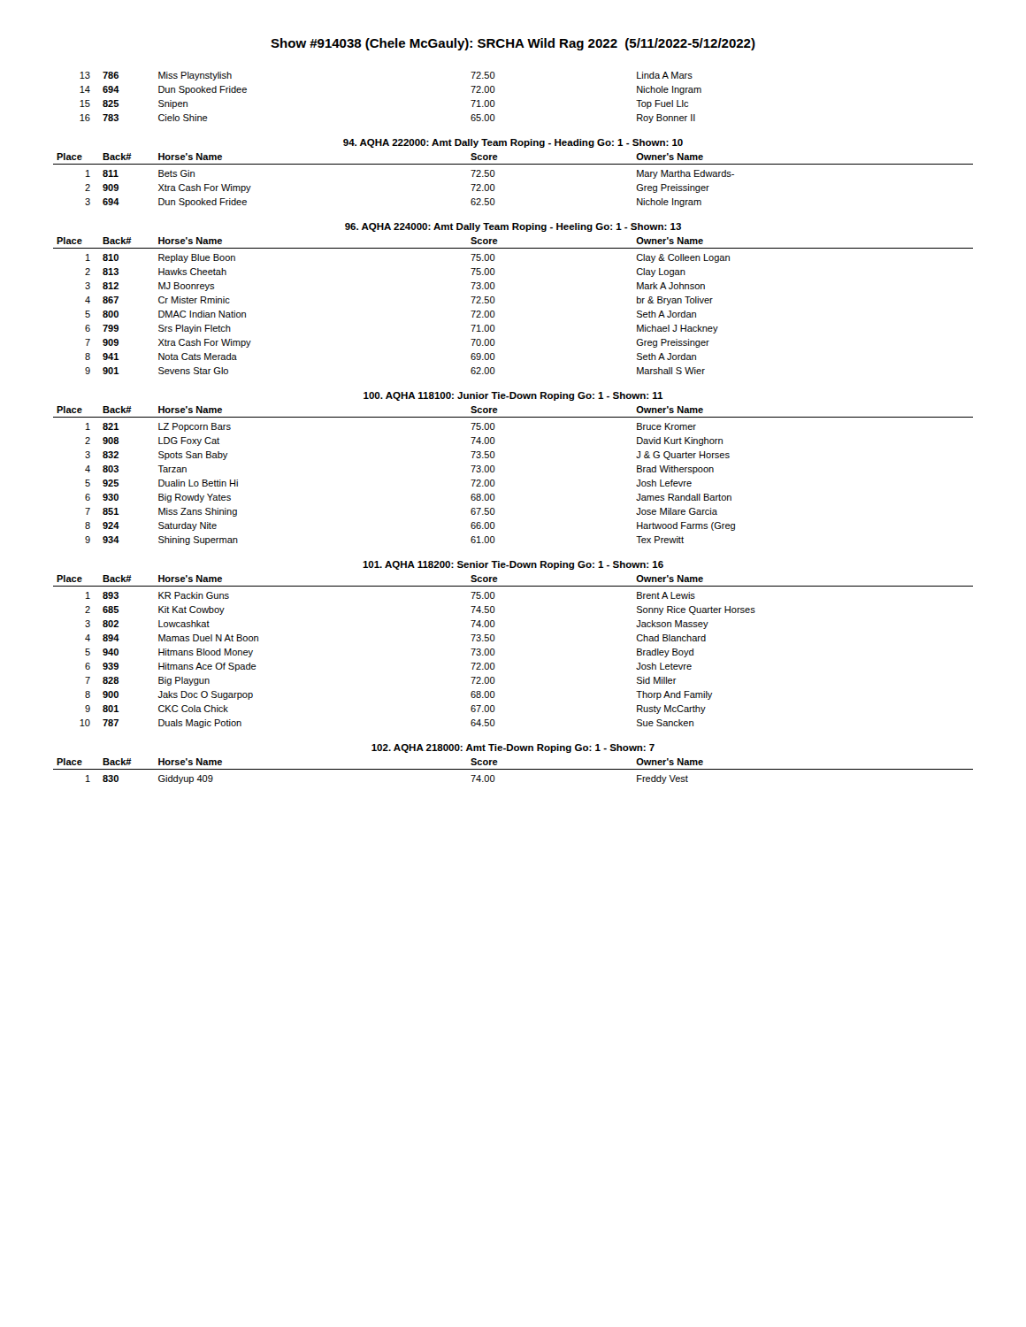Show #914038 (Chele McGauly): SRCHA Wild Rag 2022 (5/11/2022-5/12/2022)
| 13 | 786 | Miss Playnstylish | 72.50 | Linda A Mars |
| 14 | 694 | Dun Spooked Fridee | 72.00 | Nichole Ingram |
| 15 | 825 | Snipen | 71.00 | Top Fuel Llc |
| 16 | 783 | Cielo Shine | 65.00 | Roy Bonner II |
94. AQHA 222000: Amt Dally Team Roping - Heading Go: 1 - Shown: 10
| Place | Back# | Horse's Name | Score | Owner's Name |
| --- | --- | --- | --- | --- |
| 1 | 811 | Bets Gin | 72.50 | Mary Martha Edwards- |
| 2 | 909 | Xtra Cash For Wimpy | 72.00 | Greg Preissinger |
| 3 | 694 | Dun Spooked Fridee | 62.50 | Nichole Ingram |
96. AQHA 224000: Amt Dally Team Roping - Heeling Go: 1 - Shown: 13
| Place | Back# | Horse's Name | Score | Owner's Name |
| --- | --- | --- | --- | --- |
| 1 | 810 | Replay Blue Boon | 75.00 | Clay & Colleen Logan |
| 2 | 813 | Hawks Cheetah | 75.00 | Clay Logan |
| 3 | 812 | MJ Boonreys | 73.00 | Mark A Johnson |
| 4 | 867 | Cr Mister Rminic | 72.50 | br & Bryan Toliver |
| 5 | 800 | DMAC Indian Nation | 72.00 | Seth A Jordan |
| 6 | 799 | Srs Playin Fletch | 71.00 | Michael J Hackney |
| 7 | 909 | Xtra Cash For Wimpy | 70.00 | Greg Preissinger |
| 8 | 941 | Nota Cats Merada | 69.00 | Seth A Jordan |
| 9 | 901 | Sevens Star Glo | 62.00 | Marshall S Wier |
100. AQHA 118100: Junior Tie-Down Roping Go: 1 - Shown: 11
| Place | Back# | Horse's Name | Score | Owner's Name |
| --- | --- | --- | --- | --- |
| 1 | 821 | LZ Popcorn Bars | 75.00 | Bruce Kromer |
| 2 | 908 | LDG Foxy Cat | 74.00 | David Kurt Kinghorn |
| 3 | 832 | Spots San Baby | 73.50 | J & G Quarter Horses |
| 4 | 803 | Tarzan | 73.00 | Brad Witherspoon |
| 5 | 925 | Dualin Lo Bettin Hi | 72.00 | Josh Lefevre |
| 6 | 930 | Big Rowdy Yates | 68.00 | James Randall Barton |
| 7 | 851 | Miss Zans Shining | 67.50 | Jose Milare Garcia |
| 8 | 924 | Saturday Nite | 66.00 | Hartwood Farms (Greg |
| 9 | 934 | Shining Superman | 61.00 | Tex Prewitt |
101. AQHA 118200: Senior Tie-Down Roping Go: 1 - Shown: 16
| Place | Back# | Horse's Name | Score | Owner's Name |
| --- | --- | --- | --- | --- |
| 1 | 893 | KR Packin Guns | 75.00 | Brent A Lewis |
| 2 | 685 | Kit Kat Cowboy | 74.50 | Sonny Rice Quarter Horses |
| 3 | 802 | Lowcashkat | 74.00 | Jackson Massey |
| 4 | 894 | Mamas Duel N At Boon | 73.50 | Chad Blanchard |
| 5 | 940 | Hitmans Blood Money | 73.00 | Bradley Boyd |
| 6 | 939 | Hitmans Ace Of Spade | 72.00 | Josh Letevre |
| 7 | 828 | Big Playgun | 72.00 | Sid Miller |
| 8 | 900 | Jaks Doc O Sugarpop | 68.00 | Thorp And Family |
| 9 | 801 | CKC Cola Chick | 67.00 | Rusty McCarthy |
| 10 | 787 | Duals Magic Potion | 64.50 | Sue Sancken |
102. AQHA 218000: Amt Tie-Down Roping Go: 1 - Shown: 7
| Place | Back# | Horse's Name | Score | Owner's Name |
| --- | --- | --- | --- | --- |
| 1 | 830 | Giddyup 409 | 74.00 | Freddy Vest |